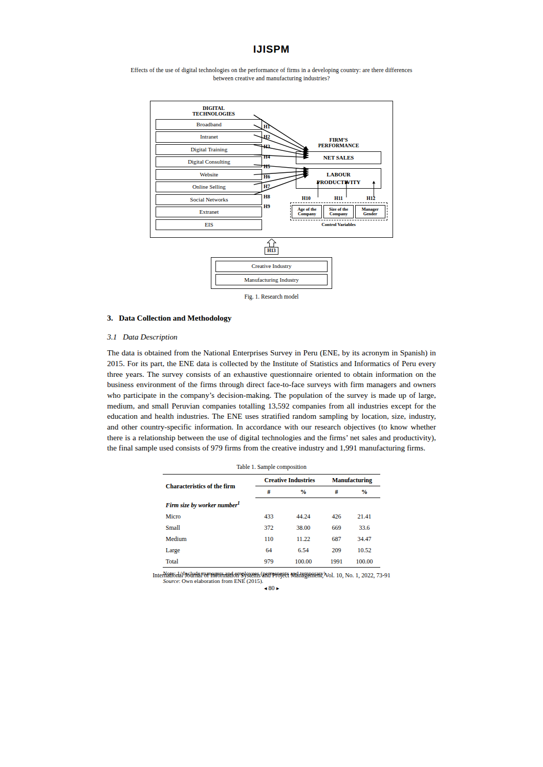IJISPM
Effects of the use of digital technologies on the performance of firms in a developing country: are there differences between creative and manufacturing industries?
DIGITAL
TECHNOLOGIES
Broadband
Intranet
Digital Training
Digital Consulting
Website
Online Selling
Social Networks
Extranet
EIS
H1
H2
H3
H4
H5
H6
H7
H8
H9
FIRM’S
PERFORMANCE
NET SALES
LABOUR
PRODUCTIVITY
H10 H11 H12
Age of the
Company
Size of the
Company
Manager
Gender
Control Variables
H13
Creative Industry
Manufacturing Industry
Fig. 1. Research model
3. Data Collection and Methodology
3.1 Data Description
The data is obtained from the National Enterprises Survey in Peru (ENE, by its acronym in Spanish) in 2015. For its part, the ENE data is collected by the Institute of Statistics and Informatics of Peru every three years. The survey consists of an exhaustive questionnaire oriented to obtain information on the business environment of the firms through direct face-to-face surveys with firm managers and owners who participate in the company’s decision-making. The population of the survey is made up of large, medium, and small Peruvian companies totalling 13,592 companies from all industries except for the education and health industries. The ENE uses stratified random sampling by location, size, industry, and other country-specific information. In accordance with our research objectives (to know whether there is a relationship between the use of digital technologies and the firms’ net sales and productivity), the final sample used consists of 979 firms from the creative industry and 1,991 manufacturing firms.
Table 1. Sample composition
| Characteristics of the firm | Creative Industries | Manufacturing |
| --- | --- | --- |
| # | % | # | % |
| Firm size by worker number 1 |
| Micro | 433 | 44.24 | 426 | 21.41 |
| Small | 372 | 38.00 | 669 | 33.6 |
| Medium | 110 | 11.22 | 687 | 34.47 |
| Large | 64 | 6.54 | 209 | 10.52 |
| Total | 979 | 100.00 | 1991 | 100.00 |
Note: 1/ Include managers and employees (permanents and temporary)
Source: Own elaboration from ENE (2015).
International Journal of Information Systems and Project Management, Vol. 10, No. 1, 2022, 73-91
◂ 80 ▸